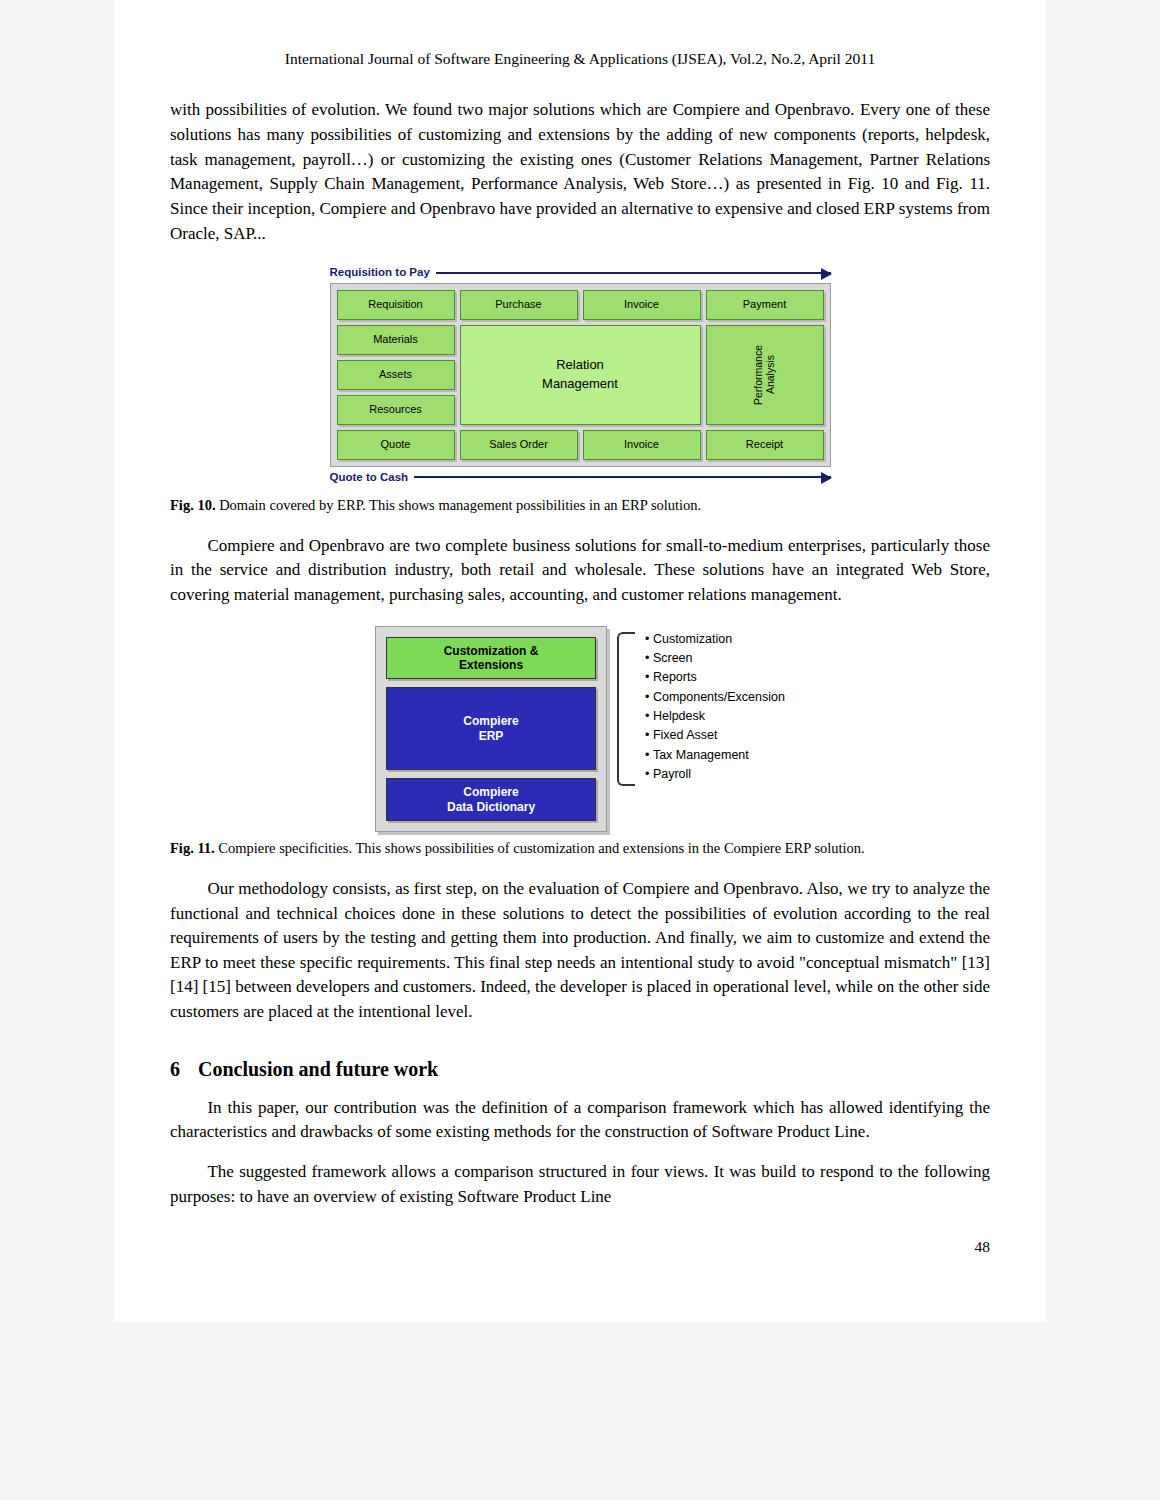International Journal of Software Engineering & Applications (IJSEA), Vol.2, No.2, April 2011
with possibilities of evolution. We found two major solutions which are Compiere and Openbravo. Every one of these solutions has many possibilities of customizing and extensions by the adding of new components (reports, helpdesk, task management, payroll…) or customizing the existing ones (Customer Relations Management, Partner Relations Management, Supply Chain Management, Performance Analysis, Web Store…) as presented in Fig. 10 and Fig. 11. Since their inception, Compiere and Openbravo have provided an alternative to expensive and closed ERP systems from Oracle, SAP...
Requisition to Pay
Requisition
Purchase
Invoice
Payment
Materials
Relation
Management
Performance
Analysis
Assets
Resources
Quote
Sales Order
Invoice
Receipt
Quote to Cash
Fig. 10. Domain covered by ERP. This shows management possibilities in an ERP solution.
Compiere and Openbravo are two complete business solutions for small-to-medium enterprises, particularly those in the service and distribution industry, both retail and wholesale. These solutions have an integrated Web Store, covering material management, purchasing sales, accounting, and customer relations management.
Customization &
Extensions
Compiere
ERP
Compiere
Data Dictionary
Customization
Screen
Reports
Components/Excension
Helpdesk
Fixed Asset
Tax Management
Payroll
Fig. 11. Compiere specificities. This shows possibilities of customization and extensions in the Compiere ERP solution.
Our methodology consists, as first step, on the evaluation of Compiere and Openbravo. Also, we try to analyze the functional and technical choices done in these solutions to detect the possibilities of evolution according to the real requirements of users by the testing and getting them into production. And finally, we aim to customize and extend the ERP to meet these specific requirements. This final step needs an intentional study to avoid "conceptual mismatch" [13] [14] [15] between developers and customers. Indeed, the developer is placed in operational level, while on the other side customers are placed at the intentional level.
6 Conclusion and future work
In this paper, our contribution was the definition of a comparison framework which has allowed identifying the characteristics and drawbacks of some existing methods for the construction of Software Product Line.
The suggested framework allows a comparison structured in four views. It was build to respond to the following purposes: to have an overview of existing Software Product Line
48